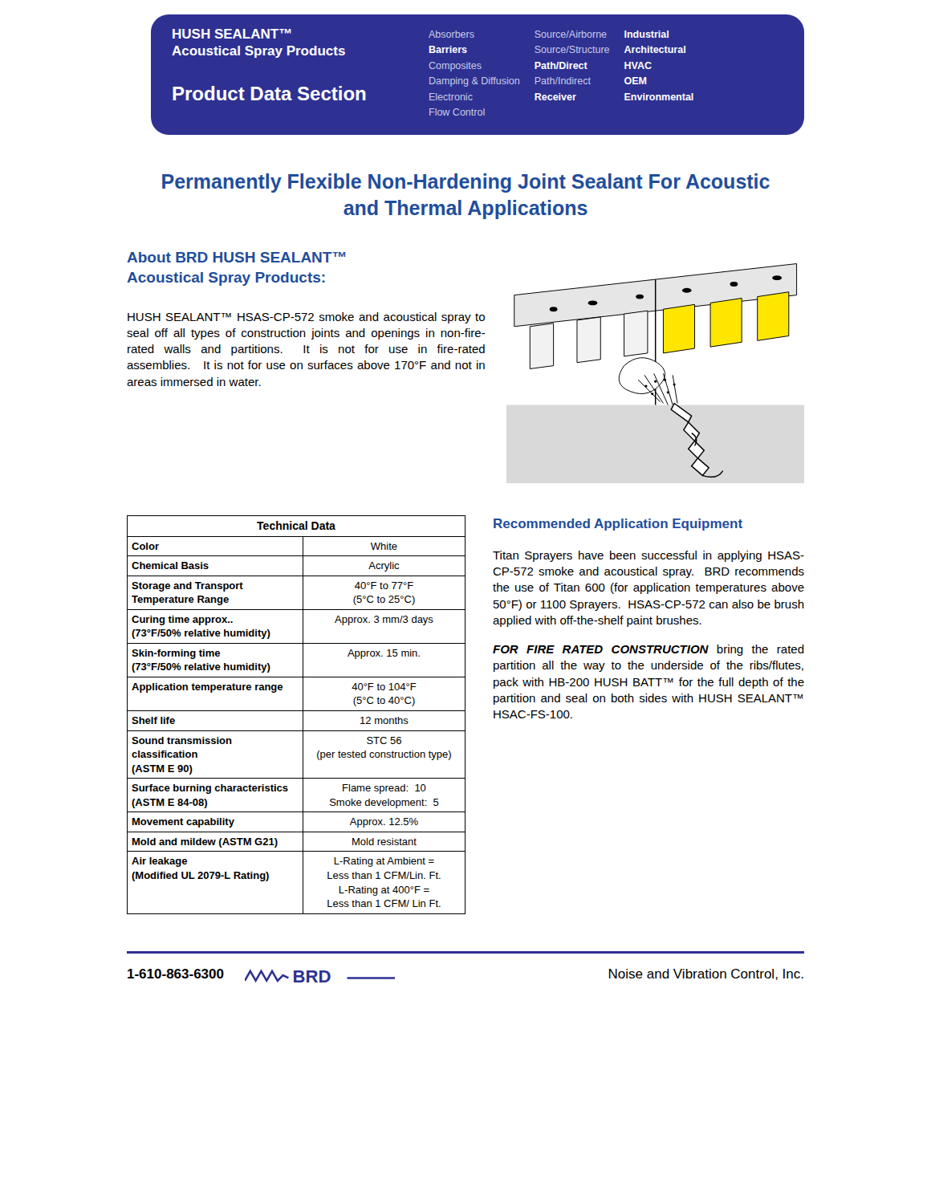HUSH SEALANT™
Acoustical Spray Products
Product Data Section
Absorbers
Barriers
Composites
Damping & Diffusion
Electronic
Flow Control
Source/Airborne
Source/Structure
Path/Direct
Path/Indirect
Receiver
Industrial
Architectural
HVAC
OEM
Environmental
Permanently Flexible Non-Hardening Joint Sealant For Acoustic and Thermal Applications
About BRD HUSH SEALANT™
Acoustical Spray Products:
HUSH SEALANT™ HSAS-CP-572 smoke and acoustical spray to seal off all types of construction joints and openings in non-fire-rated walls and partitions. It is not for use in fire-rated assemblies. It is not for use on surfaces above 170°F and not in areas immersed in water.
| Technical Data |
| --- |
| Color | White |
| Chemical Basis | Acrylic |
| Storage and Transport Temperature Range | 40°F to 77°F (5°C to 25°C) |
| Curing time approx.. (73°F/50% relative humidity) | Approx. 3 mm/3 days |
| Skin-forming time (73°F/50% relative humidity) | Approx. 15 min. |
| Application temperature range | 40°F to 104°F (5°C to 40°C) |
| Shelf life | 12 months |
| Sound transmission classification (ASTM E 90) | STC 56 (per tested construction type) |
| Surface burning characteristics (ASTM E 84-08) | Flame spread: 10 Smoke development: 5 |
| Movement capability | Approx. 12.5% |
| Mold and mildew (ASTM G21) | Mold resistant |
| Air leakage (Modified UL 2079-L Rating) | L-Rating at Ambient = Less than 1 CFM/Lin. Ft. L-Rating at 400°F = Less than 1 CFM/ Lin Ft. |
Recommended Application Equipment
Titan Sprayers have been successful in applying HSAS-CP-572 smoke and acoustical spray. BRD recommends the use of Titan 600 (for application temperatures above 50°F) or 1100 Sprayers. HSAS-CP-572 can also be brush applied with off-the-shelf paint brushes.
FOR FIRE RATED CONSTRUCTION bring the rated partition all the way to the underside of the ribs/flutes, pack with HB-200 HUSH BATT™ for the full depth of the partition and seal on both sides with HUSH SEALANT™ HSAC-FS-100.
1-610-863-6300 BRD Noise and Vibration Control, Inc.